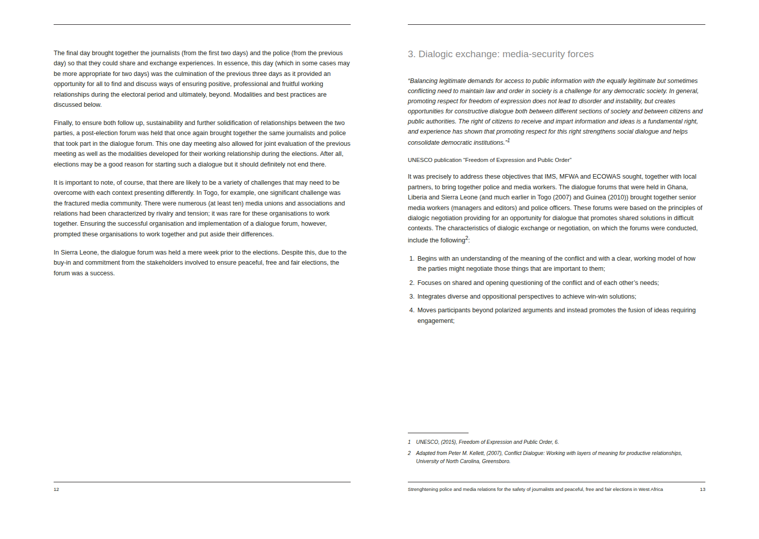The final day brought together the journalists (from the first two days) and the police (from the previous day) so that they could share and exchange experiences. In essence, this day (which in some cases may be more appropriate for two days) was the culmination of the previous three days as it provided an opportunity for all to find and discuss ways of ensuring positive, professional and fruitful working relationships during the electoral period and ultimately, beyond. Modalities and best practices are discussed below.
Finally, to ensure both follow up, sustainability and further solidification of relationships between the two parties, a post-election forum was held that once again brought together the same journalists and police that took part in the dialogue forum. This one day meeting also allowed for joint evaluation of the previous meeting as well as the modalities developed for their working relationship during the elections. After all, elections may be a good reason for starting such a dialogue but it should definitely not end there.
It is important to note, of course, that there are likely to be a variety of challenges that may need to be overcome with each context presenting differently. In Togo, for example, one significant challenge was the fractured media community. There were numerous (at least ten) media unions and associations and relations had been characterized by rivalry and tension; it was rare for these organisations to work together. Ensuring the successful organisation and implementation of a dialogue forum, however, prompted these organisations to work together and put aside their differences.
In Sierra Leone, the dialogue forum was held a mere week prior to the elections. Despite this, due to the buy-in and commitment from the stakeholders involved to ensure peaceful, free and fair elections, the forum was a success.
12
3. Dialogic exchange: media-security forces
“Balancing legitimate demands for access to public information with the equally legitimate but sometimes conflicting need to maintain law and order in society is a challenge for any democratic society. In general, promoting respect for freedom of expression does not lead to disorder and instability, but creates opportunities for constructive dialogue both between different sections of society and between citizens and public authorities. The right of citizens to receive and impart information and ideas is a fundamental right, and experience has shown that promoting respect for this right strengthens social dialogue and helps consolidate democratic institutions.”1
UNESCO publication “Freedom of Expression and Public Order”
It was precisely to address these objectives that IMS, MFWA and ECOWAS sought, together with local partners, to bring together police and media workers. The dialogue forums that were held in Ghana, Liberia and Sierra Leone (and much earlier in Togo (2007) and Guinea (2010)) brought together senior media workers (managers and editors) and police officers. These forums were based on the principles of dialogic negotiation providing for an opportunity for dialogue that promotes shared solutions in difficult contexts. The characteristics of dialogic exchange or negotiation, on which the forums were conducted, include the following2:
Begins with an understanding of the meaning of the conflict and with a clear, working model of how the parties might negotiate those things that are important to them;
Focuses on shared and opening questioning of the conflict and of each other’s needs;
Integrates diverse and oppositional perspectives to achieve win-win solutions;
Moves participants beyond polarized arguments and instead promotes the fusion of ideas requiring engagement;
1 UNESCO, (2015), Freedom of Expression and Public Order, 6.
2 Adapted from Peter M. Kellett, (2007), Conflict Dialogue: Working with layers of meaning for productive relationships, University of North Carolina, Greensboro.
Strenghtening police and media relations for the safety of journalists and peaceful, free and fair elections in West Africa 13